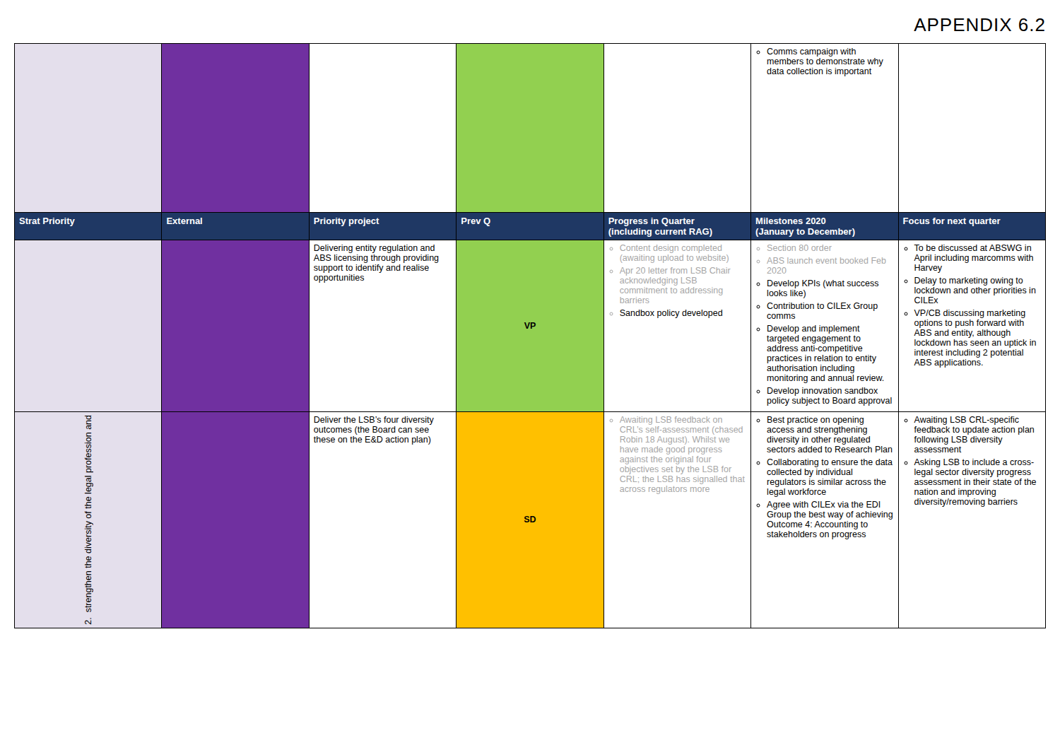APPENDIX 6.2
| | | | | | Comms campaign with members to demonstrate why data collection is important | |
| Strat Priority | External | Priority project | Prev Q | Progress in Quarter (including current RAG) | Milestones 2020 (January to December) | Focus for next quarter |
| | | Delivering entity regulation and ABS licensing through providing support to identify and realise opportunities | VP | Content design completed (awaiting upload to website) Apr 20 letter from LSB Chair acknowledging LSB commitment to addressing barriers Sandbox policy developed | Section 80 order ABS launch event booked Feb 2020 Develop KPIs (what success looks like) Contribution to CILEx Group comms Develop and implement targeted engagement to address anti-competitive practices in relation to entity authorisation including monitoring and annual review. Develop innovation sandbox policy subject to Board approval | To be discussed at ABSWG in April including marcomms with Harvey Delay to marketing owing to lockdown and other priorities in CILEx VP/CB discussing marketing options to push forward with ABS and entity, although lockdown has seen an uptick in interest including 2 potential ABS applications. |
| 2. strengthen the diversity of the legal profession and | | Deliver the LSB’s four diversity outcomes (the Board can see these on the E&D action plan) | SD | Awaiting LSB feedback on CRL’s self-assessment (chased Robin 18 August). Whilst we have made good progress against the original four objectives set by the LSB for CRL; the LSB has signalled that across regulators more | Best practice on opening access and strengthening diversity in other regulated sectors added to Research Plan Collaborating to ensure the data collected by individual regulators is similar across the legal workforce Agree with CILEx via the EDI Group the best way of achieving Outcome 4: Accounting to stakeholders on progress | Awaiting LSB CRL-specific feedback to update action plan following LSB diversity assessment Asking LSB to include a cross-legal sector diversity progress assessment in their state of the nation and improving diversity/removing barriers |